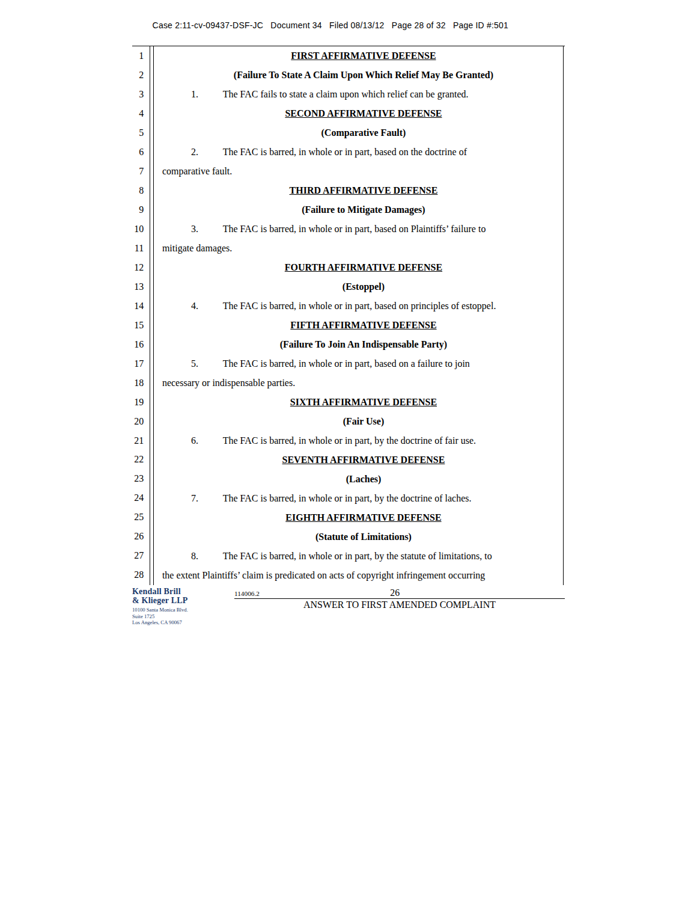Case 2:11-cv-09437-DSF-JC Document 34 Filed 08/13/12 Page 28 of 32 Page ID #:501
1
2
3
4
5
6
7
8
9
10
11
12
13
14
15
16
17
18
19
20
21
22
23
24
25
26
27
28
FIRST AFFIRMATIVE DEFENSE
(Failure To State A Claim Upon Which Relief May Be Granted)
1. The FAC fails to state a claim upon which relief can be granted.
SECOND AFFIRMATIVE DEFENSE
(Comparative Fault)
2. The FAC is barred, in whole or in part, based on the doctrine of
comparative fault.
THIRD AFFIRMATIVE DEFENSE
(Failure to Mitigate Damages)
3. The FAC is barred, in whole or in part, based on Plaintiffs’ failure to
mitigate damages.
FOURTH AFFIRMATIVE DEFENSE
(Estoppel)
4. The FAC is barred, in whole or in part, based on principles of estoppel.
FIFTH AFFIRMATIVE DEFENSE
(Failure To Join An Indispensable Party)
5. The FAC is barred, in whole or in part, based on a failure to join
necessary or indispensable parties.
SIXTH AFFIRMATIVE DEFENSE
(Fair Use)
6. The FAC is barred, in whole or in part, by the doctrine of fair use.
SEVENTH AFFIRMATIVE DEFENSE
(Laches)
7. The FAC is barred, in whole or in part, by the doctrine of laches.
EIGHTH AFFIRMATIVE DEFENSE
(Statute of Limitations)
8. The FAC is barred, in whole or in part, by the statute of limitations, to
the extent Plaintiffs’ claim is predicated on acts of copyright infringement occurring
Kendall Brill
& Klieger LLP
10100 Santa Monica Blvd.
Suite 1725
Los Angeles, CA 90067
114006.2 26
ANSWER TO FIRST AMENDED COMPLAINT